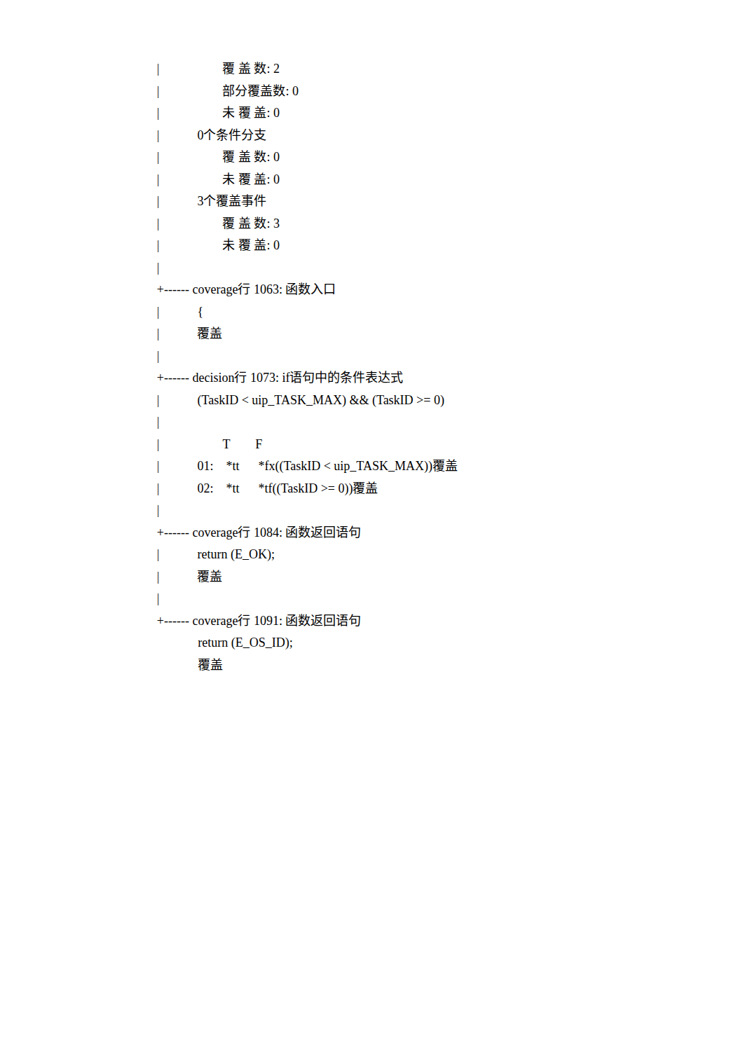|                    覆 盖 数: 2
|                    部分覆盖数: 0
|                    未 覆 盖: 0
|            0个条件分支
|                    覆 盖 数: 0
|                    未 覆 盖: 0
|            3个覆盖事件
|                    覆 盖 数: 3
|                    未 覆 盖: 0
|
+------ coverage行 1063: 函数入口
|            {
|            覆盖
|
+------ decision行 1073: if语句中的条件表达式
|            (TaskID < uip_TASK_MAX) && (TaskID >= 0)
|
|                    T        F
|            01:    *tt      *fx((TaskID < uip_TASK_MAX))覆盖
|            02:    *tt      *tf((TaskID >= 0))覆盖
|
+------ coverage行 1084: 函数返回语句
|            return (E_OK);
|            覆盖
|
+------ coverage行 1091: 函数返回语句
             return (E_OS_ID);
             覆盖